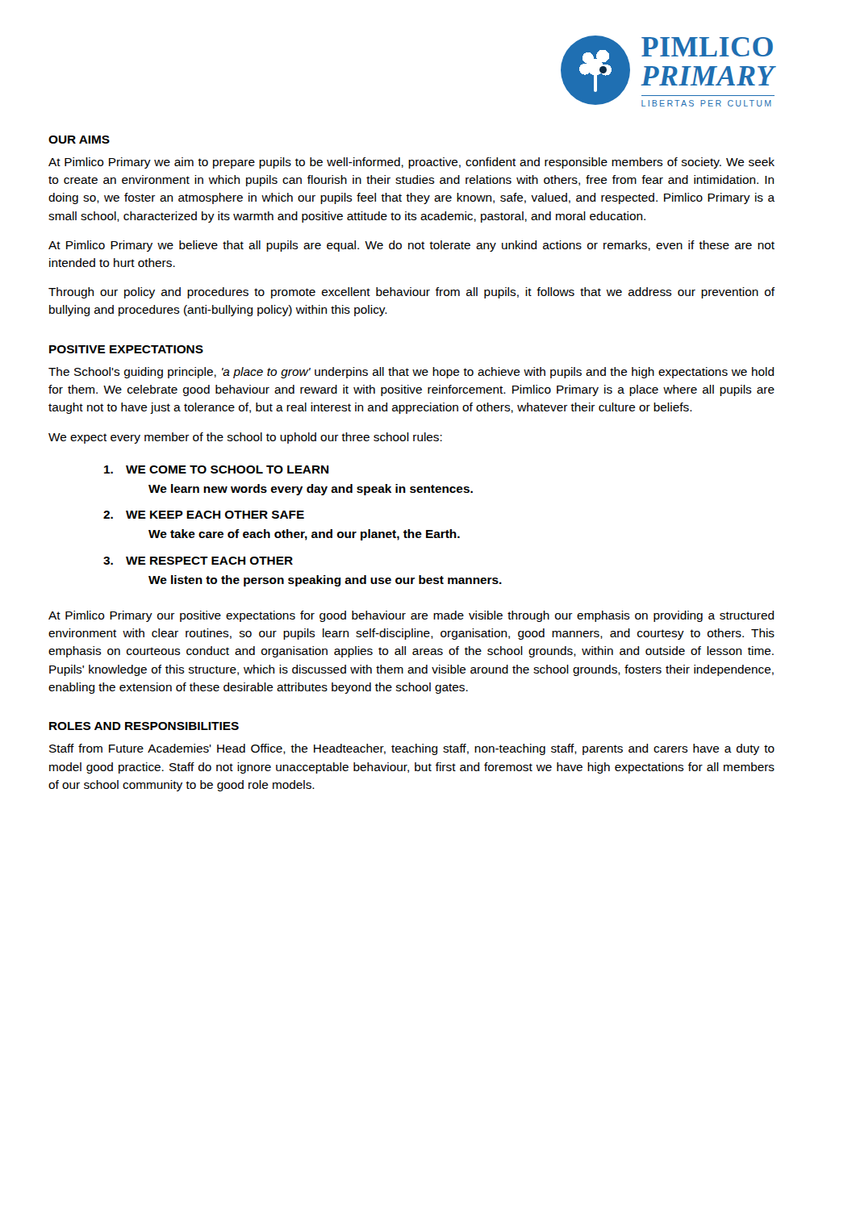PIMLICO PRIMARY LIBERTAS PER CULTUM
Our Aims
At Pimlico Primary we aim to prepare pupils to be well-informed, proactive, confident and responsible members of society. We seek to create an environment in which pupils can flourish in their studies and relations with others, free from fear and intimidation. In doing so, we foster an atmosphere in which our pupils feel that they are known, safe, valued, and respected. Pimlico Primary is a small school, characterized by its warmth and positive attitude to its academic, pastoral, and moral education.
At Pimlico Primary we believe that all pupils are equal. We do not tolerate any unkind actions or remarks, even if these are not intended to hurt others.
Through our policy and procedures to promote excellent behaviour from all pupils, it follows that we address our prevention of bullying and procedures (anti-bullying policy) within this policy.
Positive Expectations
The School's guiding principle, 'a place to grow' underpins all that we hope to achieve with pupils and the high expectations we hold for them. We celebrate good behaviour and reward it with positive reinforcement. Pimlico Primary is a place where all pupils are taught not to have just a tolerance of, but a real interest in and appreciation of others, whatever their culture or beliefs.
We expect every member of the school to uphold our three school rules:
1. WE COME TO SCHOOL TO LEARN We learn new words every day and speak in sentences.
2. WE KEEP EACH OTHER SAFE We take care of each other, and our planet, the Earth.
3. WE RESPECT EACH OTHER We listen to the person speaking and use our best manners.
At Pimlico Primary our positive expectations for good behaviour are made visible through our emphasis on providing a structured environment with clear routines, so our pupils learn self-discipline, organisation, good manners, and courtesy to others. This emphasis on courteous conduct and organisation applies to all areas of the school grounds, within and outside of lesson time. Pupils' knowledge of this structure, which is discussed with them and visible around the school grounds, fosters their independence, enabling the extension of these desirable attributes beyond the school gates.
Roles and Responsibilities
Staff from Future Academies' Head Office, the Headteacher, teaching staff, non-teaching staff, parents and carers have a duty to model good practice. Staff do not ignore unacceptable behaviour, but first and foremost we have high expectations for all members of our school community to be good role models.